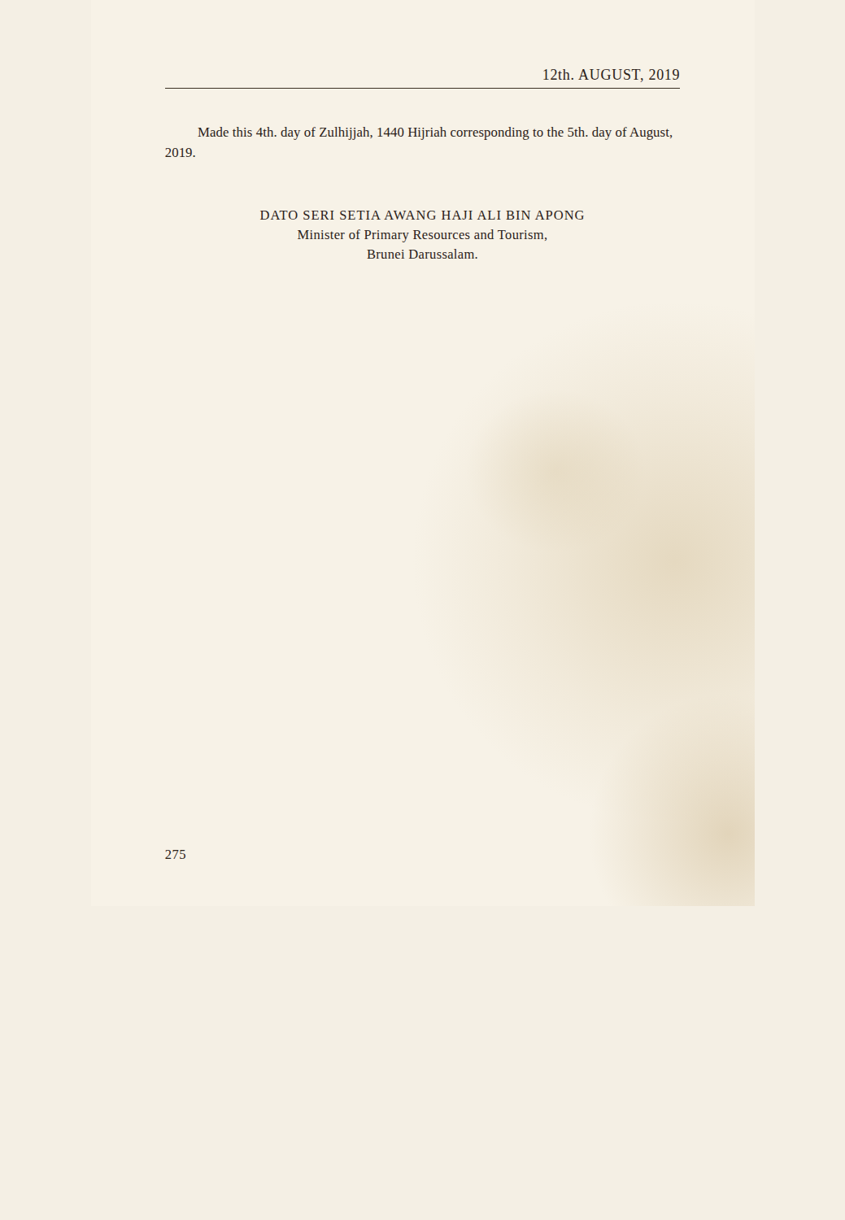12th. AUGUST, 2019
Made this 4th. day of Zulhijjah, 1440 Hijriah corresponding to the 5th. day of August, 2019.
DATO SERI SETIA AWANG HAJI ALI BIN APONG
Minister of Primary Resources and Tourism,
Brunei Darussalam.
275